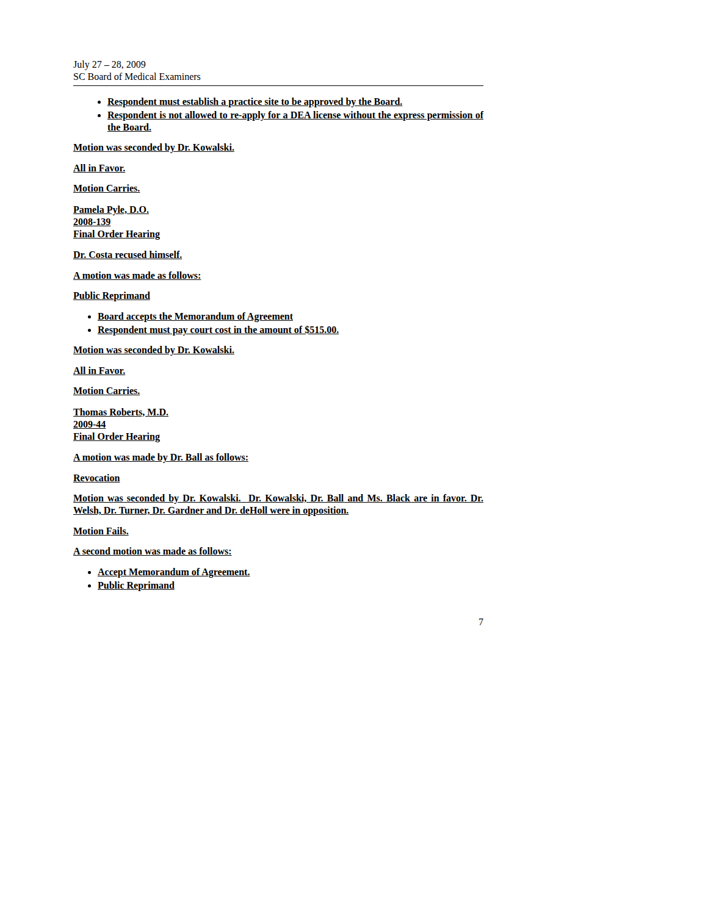July 27 – 28, 2009
SC Board of Medical Examiners
Respondent must establish a practice site to be approved by the Board.
Respondent is not allowed to re-apply for a DEA license without the express permission of the Board.
Motion was seconded by Dr. Kowalski.
All in Favor.
Motion Carries.
Pamela Pyle, D.O.
2008-139
Final Order Hearing
Dr. Costa recused himself.
A motion was made as follows:
Public Reprimand
Board accepts the Memorandum of Agreement
Respondent must pay court cost in the amount of $515.00.
Motion was seconded by Dr. Kowalski.
All in Favor.
Motion Carries.
Thomas Roberts, M.D.
2009-44
Final Order Hearing
A motion was made by Dr. Ball as follows:
Revocation
Motion was seconded by Dr. Kowalski. Dr. Kowalski, Dr. Ball and Ms. Black are in favor. Dr. Welsh, Dr. Turner, Dr. Gardner and Dr. deHoll were in opposition.
Motion Fails.
A second motion was made as follows:
Accept Memorandum of Agreement.
Public Reprimand
7